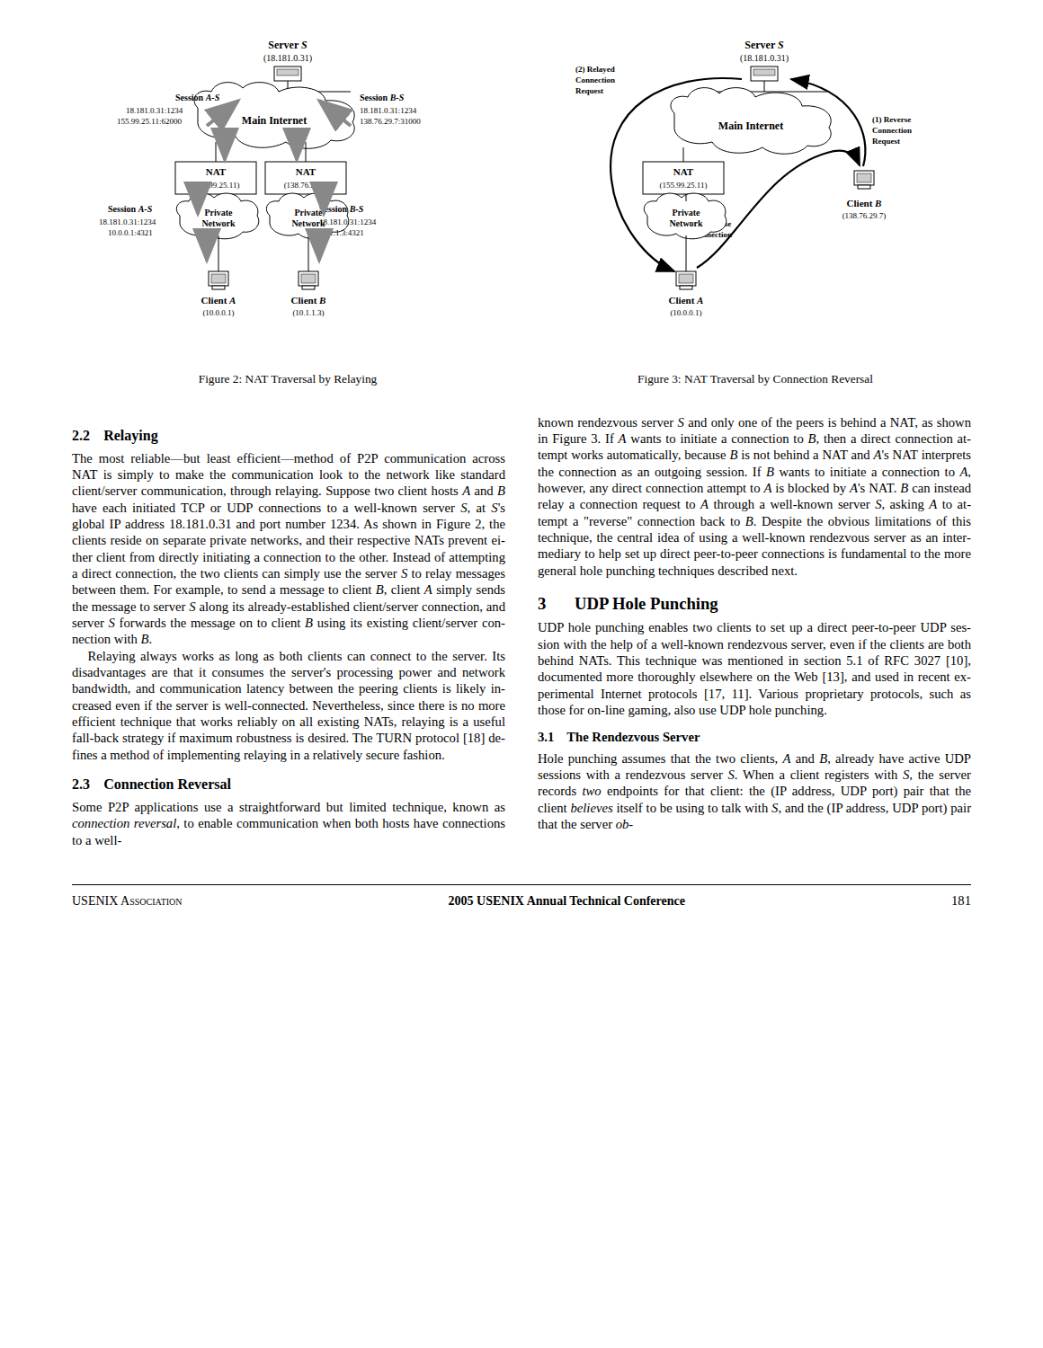Server S (18.181.0.31) Main Internet Session A-S 18.181.0.31:1234 155.99.25.11:62000 Session B-S 18.181.0.31:1234 138.76.29.7:31000 NAT (155.99.25.11) NAT (138.76.29.7) Private Network Private Network Session A-S 18.181.0.31:1234 10.0.0.1:4321 Session B-S 18.181.0.31:1234 10.1.1.3:4321 Client A (10.0.0.1) Client B (10.1.1.3)
Figure 2: NAT Traversal by Relaying
Server S (18.181.0.31) Main Internet (2) Relayed Connection Request (1) Reverse Connection Request (3) Reverse Connection NAT (155.99.25.11) Private Network Client A (10.0.0.1) Client B (138.76.29.7)
Figure 3: NAT Traversal by Connection Reversal
2.2 Relaying
The most reliable—but least efficient—method of P2P communication across NAT is simply to make the communication look to the network like standard client/server communication, through relaying. Suppose two client hosts A and B have each initiated TCP or UDP connections to a well-known server S, at S's global IP address 18.181.0.31 and port number 1234. As shown in Figure 2, the clients reside on separate private networks, and their respective NATs prevent either client from directly initiating a connection to the other. Instead of attempting a direct connection, the two clients can simply use the server S to relay messages between them. For example, to send a message to client B, client A simply sends the message to server S along its already-established client/server connection, and server S forwards the message on to client B using its existing client/server connection with B.
Relaying always works as long as both clients can connect to the server. Its disadvantages are that it consumes the server's processing power and network bandwidth, and communication latency between the peering clients is likely increased even if the server is well-connected. Nevertheless, since there is no more efficient technique that works reliably on all existing NATs, relaying is a useful fall-back strategy if maximum robustness is desired. The TURN protocol [18] defines a method of implementing relaying in a relatively secure fashion.
2.3 Connection Reversal
Some P2P applications use a straightforward but limited technique, known as connection reversal, to enable communication when both hosts have connections to a well-
known rendezvous server S and only one of the peers is behind a NAT, as shown in Figure 3. If A wants to initiate a connection to B, then a direct connection attempt works automatically, because B is not behind a NAT and A's NAT interprets the connection as an outgoing session. If B wants to initiate a connection to A, however, any direct connection attempt to A is blocked by A's NAT. B can instead relay a connection request to A through a well-known server S, asking A to attempt a "reverse" connection back to B. Despite the obvious limitations of this technique, the central idea of using a well-known rendezvous server as an intermediary to help set up direct peer-to-peer connections is fundamental to the more general hole punching techniques described next.
3 UDP Hole Punching
UDP hole punching enables two clients to set up a direct peer-to-peer UDP session with the help of a well-known rendezvous server, even if the clients are both behind NATs. This technique was mentioned in section 5.1 of RFC 3027 [10], documented more thoroughly elsewhere on the Web [13], and used in recent experimental Internet protocols [17, 11]. Various proprietary protocols, such as those for on-line gaming, also use UDP hole punching.
3.1 The Rendezvous Server
Hole punching assumes that the two clients, A and B, already have active UDP sessions with a rendezvous server S. When a client registers with S, the server records two endpoints for that client: the (IP address, UDP port) pair that the client believes itself to be using to talk with S, and the (IP address, UDP port) pair that the server ob-
USENIX Association
2005 USENIX Annual Technical Conference
181